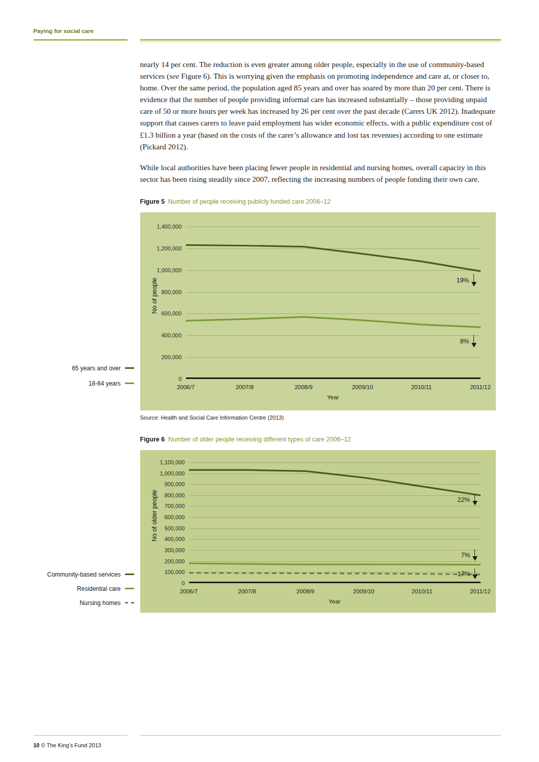Paying for social care
nearly 14 per cent. The reduction is even greater among older people, especially in the use of community-based services (see Figure 6). This is worrying given the emphasis on promoting independence and care at, or closer to, home. Over the same period, the population aged 85 years and over has soared by more than 20 per cent. There is evidence that the number of people providing informal care has increased substantially – those providing unpaid care of 50 or more hours per week has increased by 26 per cent over the past decade (Carers UK 2012). Inadequate support that causes carers to leave paid employment has wider economic effects, with a public expenditure cost of £1.3 billion a year (based on the costs of the carer’s allowance and lost tax revenues) according to one estimate (Pickard 2012).
While local authorities have been placing fewer people in residential and nursing homes, overall capacity in this sector has been rising steadily since 2007, reflecting the increasing numbers of people funding their own care.
Figure 5 Number of people receiving publicly funded care 2006–12
No of people
1,400,000
1,200,000
1,000,000
800,000
600,000
400,000
200,000
0
2006/7
2007/8
2008/9
2009/10
2010/11
2011/12
Year
19%
8%
65 years and over
18-64 years
Source: Health and Social Care Information Centre (2013)
Figure 6 Number of older people receiving different types of care 2006–12
No of older people
1,100,000
1,000,000
900,000
800,000
700,000
600,000
500,000
400,000
300,000
200,000
100,000
0
2006/7
2007/8
2008/9
2009/10
2010/11
2011/12
Year
22%
7%
17%
Community-based services
Residential care
Nursing homes
10 © The King’s Fund 2013